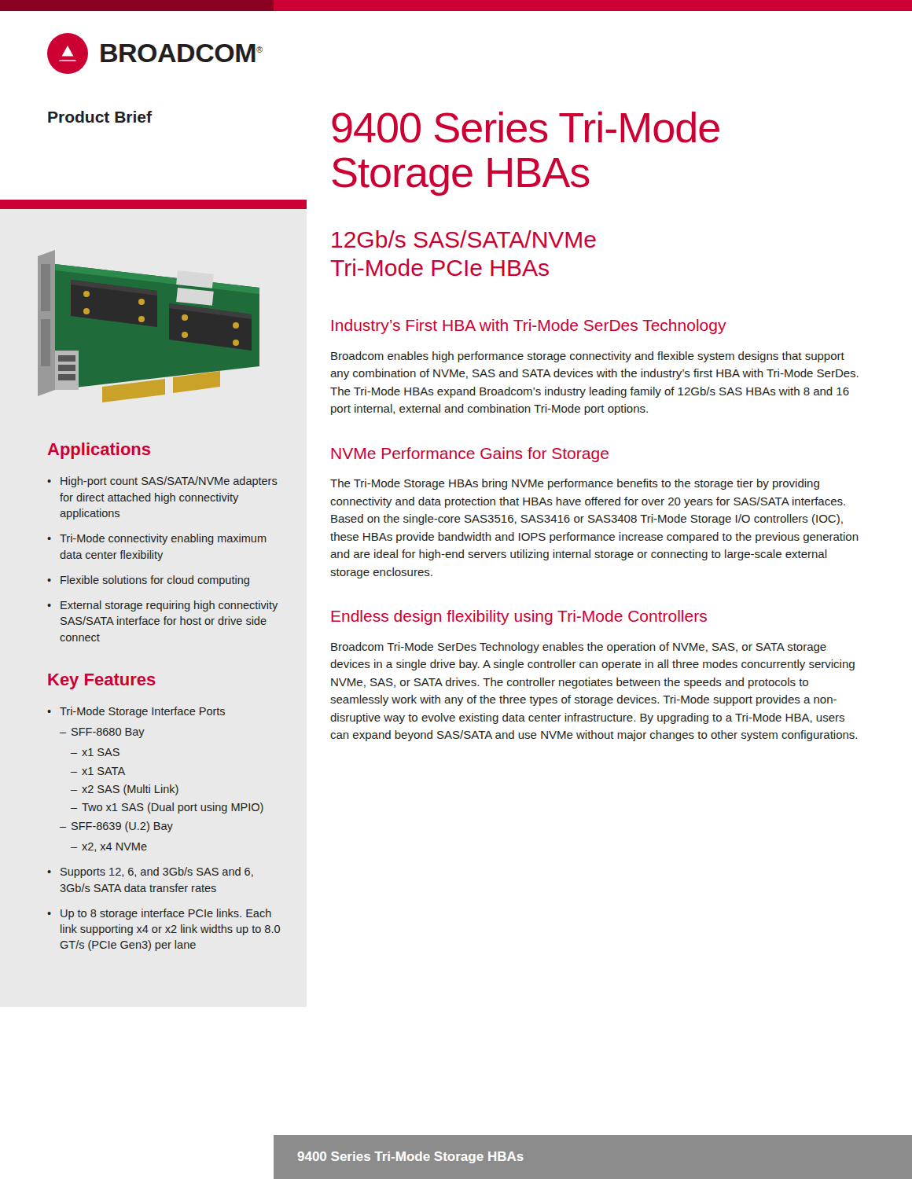BROADCOM®
Product Brief
Applications
High-port count SAS/SATA/NVMe adapters for direct attached high connectivity applications
Tri-Mode connectivity enabling maximum data center flexibility
Flexible solutions for cloud computing
External storage requiring high connectivity SAS/SATA interface for host or drive side connect
Key Features
Tri-Mode Storage Interface Ports
SFF-8680 Bay
x1 SAS
x1 SATA
x2 SAS (Multi Link)
Two x1 SAS (Dual port using MPIO)
SFF-8639 (U.2) Bay
x2, x4 NVMe
Supports 12, 6, and 3Gb/s SAS and 6, 3Gb/s SATA data transfer rates
Up to 8 storage interface PCIe links. Each link supporting x4 or x2 link widths up to 8.0 GT/s (PCIe Gen3) per lane
9400 Series Tri-Mode Storage HBAs
12Gb/s SAS/SATA/NVMe
Tri-Mode PCIe HBAs
Industry’s First HBA with Tri-Mode SerDes Technology
Broadcom enables high performance storage connectivity and flexible system designs that support any combination of NVMe, SAS and SATA devices with the industry’s first HBA with Tri-Mode SerDes. The Tri-Mode HBAs expand Broadcom’s industry leading family of 12Gb/s SAS HBAs with 8 and 16 port internal, external and combination Tri-Mode port options.
NVMe Performance Gains for Storage
The Tri-Mode Storage HBAs bring NVMe performance benefits to the storage tier by providing connectivity and data protection that HBAs have offered for over 20 years for SAS/SATA interfaces. Based on the single-core SAS3516, SAS3416 or SAS3408 Tri-Mode Storage I/O controllers (IOC), these HBAs provide bandwidth and IOPS performance increase compared to the previous generation and are ideal for high-end servers utilizing internal storage or connecting to large-scale external storage enclosures.
Endless design flexibility using Tri-Mode Controllers
Broadcom Tri-Mode SerDes Technology enables the operation of NVMe, SAS, or SATA storage devices in a single drive bay. A single controller can operate in all three modes concurrently servicing NVMe, SAS, or SATA drives. The controller negotiates between the speeds and protocols to seamlessly work with any of the three types of storage devices. Tri-Mode support provides a non-disruptive way to evolve existing data center infrastructure. By upgrading to a Tri-Mode HBA, users can expand beyond SAS/SATA and use NVMe without major changes to other system configurations.
9400 Series Tri-Mode Storage HBAs